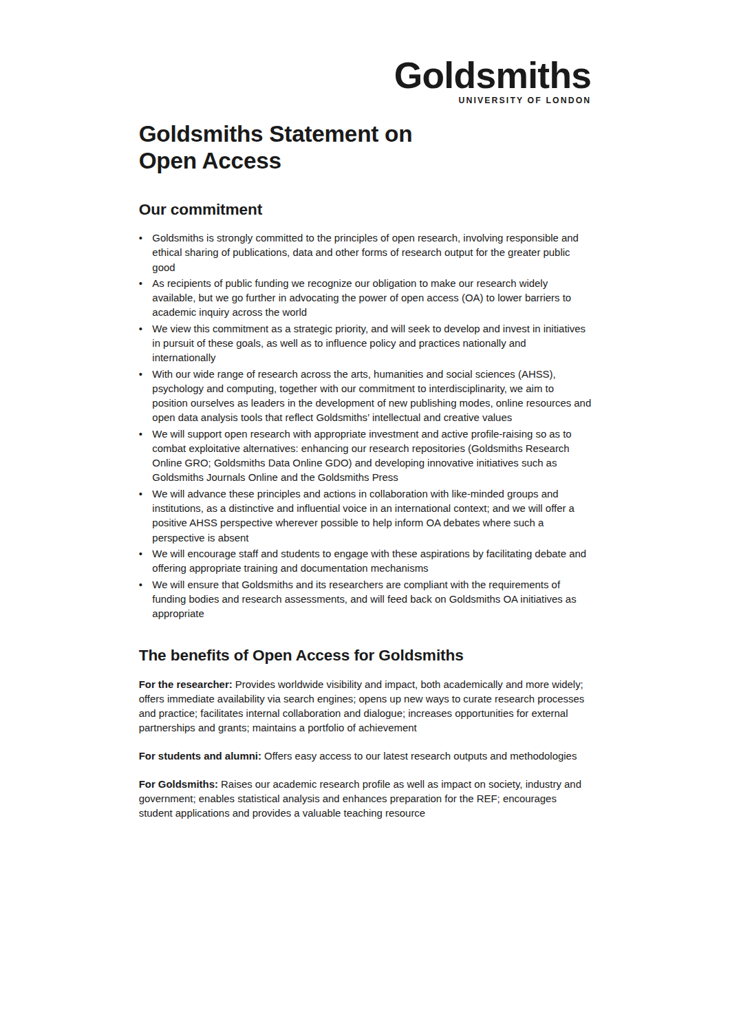Goldsmiths UNIVERSITY OF LONDON
Goldsmiths Statement on
Open Access
Our commitment
Goldsmiths is strongly committed to the principles of open research, involving responsible and ethical sharing of publications, data and other forms of research output for the greater public good
As recipients of public funding we recognize our obligation to make our research widely available, but we go further in advocating the power of open access (OA) to lower barriers to academic inquiry across the world
We view this commitment as a strategic priority, and will seek to develop and invest in initiatives in pursuit of these goals, as well as to influence policy and practices nationally and internationally
With our wide range of research across the arts, humanities and social sciences (AHSS), psychology and computing, together with our commitment to interdisciplinarity, we aim to position ourselves as leaders in the development of new publishing modes, online resources and open data analysis tools that reflect Goldsmiths’ intellectual and creative values
We will support open research with appropriate investment and active profile-raising so as to combat exploitative alternatives: enhancing our research repositories (Goldsmiths Research Online GRO; Goldsmiths Data Online GDO) and developing innovative initiatives such as Goldsmiths Journals Online and the Goldsmiths Press
We will advance these principles and actions in collaboration with like-minded groups and institutions, as a distinctive and influential voice in an international context; and we will offer a positive AHSS perspective wherever possible to help inform OA debates where such a perspective is absent
We will encourage staff and students to engage with these aspirations by facilitating debate and offering appropriate training and documentation mechanisms
We will ensure that Goldsmiths and its researchers are compliant with the requirements of funding bodies and research assessments, and will feed back on Goldsmiths OA initiatives as appropriate
The benefits of Open Access for Goldsmiths
For the researcher: Provides worldwide visibility and impact, both academically and more widely; offers immediate availability via search engines; opens up new ways to curate research processes and practice; facilitates internal collaboration and dialogue; increases opportunities for external partnerships and grants; maintains a portfolio of achievement
For students and alumni: Offers easy access to our latest research outputs and methodologies
For Goldsmiths: Raises our academic research profile as well as impact on society, industry and government; enables statistical analysis and enhances preparation for the REF; encourages student applications and provides a valuable teaching resource